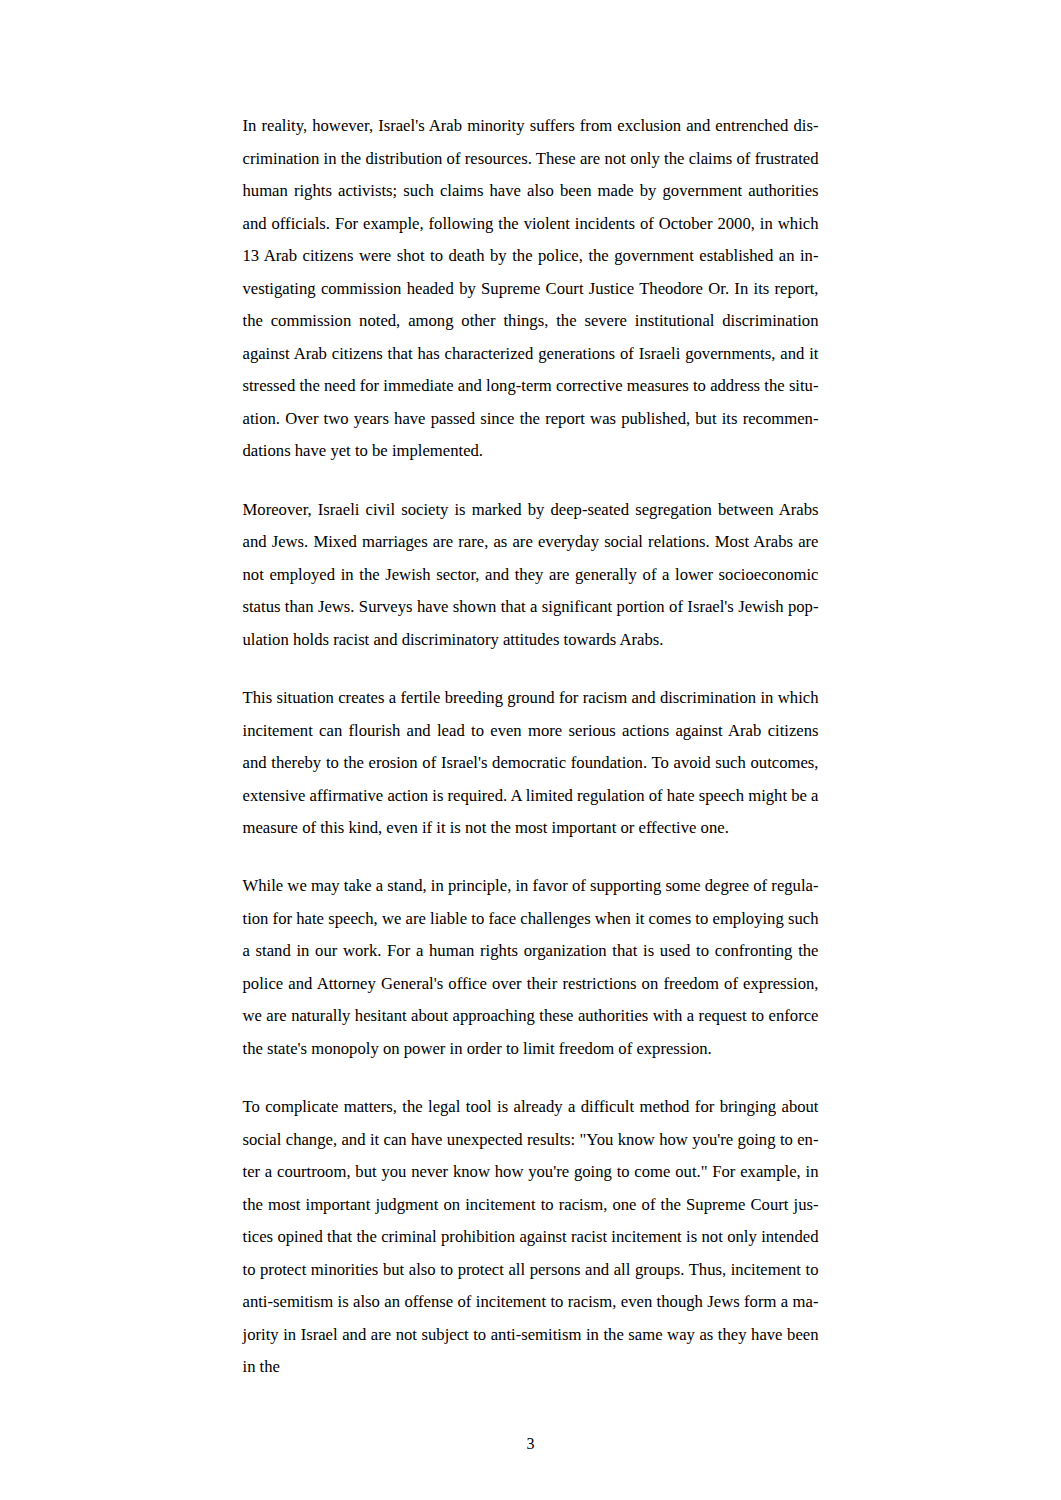In reality, however, Israel's Arab minority suffers from exclusion and entrenched discrimination in the distribution of resources. These are not only the claims of frustrated human rights activists; such claims have also been made by government authorities and officials. For example, following the violent incidents of October 2000, in which 13 Arab citizens were shot to death by the police, the government established an investigating commission headed by Supreme Court Justice Theodore Or. In its report, the commission noted, among other things, the severe institutional discrimination against Arab citizens that has characterized generations of Israeli governments, and it stressed the need for immediate and long-term corrective measures to address the situation. Over two years have passed since the report was published, but its recommendations have yet to be implemented.
Moreover, Israeli civil society is marked by deep-seated segregation between Arabs and Jews. Mixed marriages are rare, as are everyday social relations. Most Arabs are not employed in the Jewish sector, and they are generally of a lower socioeconomic status than Jews. Surveys have shown that a significant portion of Israel's Jewish population holds racist and discriminatory attitudes towards Arabs.
This situation creates a fertile breeding ground for racism and discrimination in which incitement can flourish and lead to even more serious actions against Arab citizens and thereby to the erosion of Israel's democratic foundation. To avoid such outcomes, extensive affirmative action is required. A limited regulation of hate speech might be a measure of this kind, even if it is not the most important or effective one.
While we may take a stand, in principle, in favor of supporting some degree of regulation for hate speech, we are liable to face challenges when it comes to employing such a stand in our work. For a human rights organization that is used to confronting the police and Attorney General's office over their restrictions on freedom of expression, we are naturally hesitant about approaching these authorities with a request to enforce the state's monopoly on power in order to limit freedom of expression.
To complicate matters, the legal tool is already a difficult method for bringing about social change, and it can have unexpected results: "You know how you're going to enter a courtroom, but you never know how you're going to come out." For example, in the most important judgment on incitement to racism, one of the Supreme Court justices opined that the criminal prohibition against racist incitement is not only intended to protect minorities but also to protect all persons and all groups. Thus, incitement to anti-semitism is also an offense of incitement to racism, even though Jews form a majority in Israel and are not subject to anti-semitism in the same way as they have been in the
3